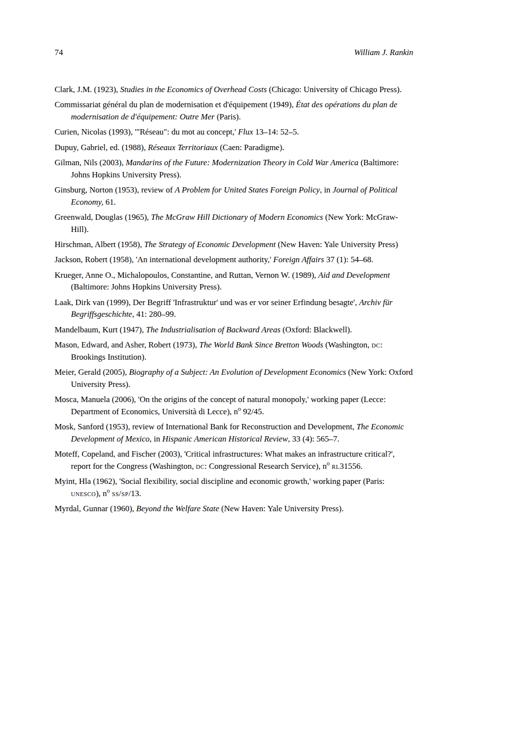74 William J. Rankin
Clark, J.M. (1923), Studies in the Economics of Overhead Costs (Chicago: University of Chicago Press).
Commissariat général du plan de modernisation et d'équipement (1949), État des opérations du plan de modernisation de d'équipement: Outre Mer (Paris).
Curien, Nicolas (1993), '"Réseau": du mot au concept,' Flux 13–14: 52–5.
Dupuy, Gabriel, ed. (1988), Réseaux Territoriaux (Caen: Paradigme).
Gilman, Nils (2003), Mandarins of the Future: Modernization Theory in Cold War America (Baltimore: Johns Hopkins University Press).
Ginsburg, Norton (1953), review of A Problem for United States Foreign Policy, in Journal of Political Economy, 61.
Greenwald, Douglas (1965), The McGraw Hill Dictionary of Modern Economics (New York: McGraw-Hill).
Hirschman, Albert (1958), The Strategy of Economic Development (New Haven: Yale University Press)
Jackson, Robert (1958), 'An international development authority,' Foreign Affairs 37 (1): 54–68.
Krueger, Anne O., Michalopoulos, Constantine, and Ruttan, Vernon W. (1989), Aid and Development (Baltimore: Johns Hopkins University Press).
Laak, Dirk van (1999), Der Begriff 'Infrastruktur' und was er vor seiner Erfindung besagte', Archiv für Begriffsgeschichte, 41: 280–99.
Mandelbaum, Kurt (1947), The Industrialisation of Backward Areas (Oxford: Blackwell).
Mason, Edward, and Asher, Robert (1973), The World Bank Since Bretton Woods (Washington, dc: Brookings Institution).
Meier, Gerald (2005), Biography of a Subject: An Evolution of Development Economics (New York: Oxford University Press).
Mosca, Manuela (2006), 'On the origins of the concept of natural monopoly,' working paper (Lecce: Department of Economics, Università di Lecce), no 92/45.
Mosk, Sanford (1953), review of International Bank for Reconstruction and Development, The Economic Development of Mexico, in Hispanic American Historical Review, 33 (4): 565–7.
Moteff, Copeland, and Fischer (2003), 'Critical infrastructures: What makes an infrastructure critical?', report for the Congress (Washington, dc: Congressional Research Service), no rl31556.
Myint, Hla (1962), 'Social flexibility, social discipline and economic growth,' working paper (Paris: unesco), no ss/sp/13.
Myrdal, Gunnar (1960), Beyond the Welfare State (New Haven: Yale University Press).